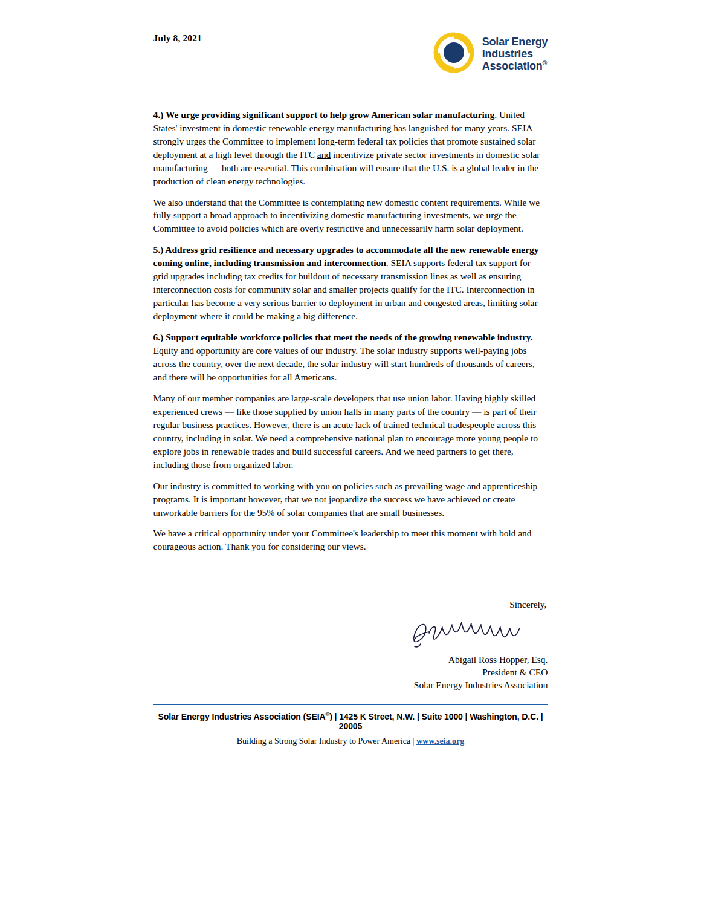July 8, 2021
Solar Energy
Industries
Association®
4.) We urge providing significant support to help grow American solar manufacturing. United States' investment in domestic renewable energy manufacturing has languished for many years. SEIA strongly urges the Committee to implement long-term federal tax policies that promote sustained solar deployment at a high level through the ITC and incentivize private sector investments in domestic solar manufacturing — both are essential. This combination will ensure that the U.S. is a global leader in the production of clean energy technologies.
We also understand that the Committee is contemplating new domestic content requirements. While we fully support a broad approach to incentivizing domestic manufacturing investments, we urge the Committee to avoid policies which are overly restrictive and unnecessarily harm solar deployment.
5.) Address grid resilience and necessary upgrades to accommodate all the new renewable energy coming online, including transmission and interconnection. SEIA supports federal tax support for grid upgrades including tax credits for buildout of necessary transmission lines as well as ensuring interconnection costs for community solar and smaller projects qualify for the ITC. Interconnection in particular has become a very serious barrier to deployment in urban and congested areas, limiting solar deployment where it could be making a big difference.
6.) Support equitable workforce policies that meet the needs of the growing renewable industry. Equity and opportunity are core values of our industry. The solar industry supports well-paying jobs across the country, over the next decade, the solar industry will start hundreds of thousands of careers, and there will be opportunities for all Americans.
Many of our member companies are large-scale developers that use union labor. Having highly skilled experienced crews — like those supplied by union halls in many parts of the country — is part of their regular business practices. However, there is an acute lack of trained technical tradespeople across this country, including in solar. We need a comprehensive national plan to encourage more young people to explore jobs in renewable trades and build successful careers. And we need partners to get there, including those from organized labor.
Our industry is committed to working with you on policies such as prevailing wage and apprenticeship programs. It is important however, that we not jeopardize the success we have achieved or create unworkable barriers for the 95% of solar companies that are small businesses.
We have a critical opportunity under your Committee's leadership to meet this moment with bold and courageous action. Thank you for considering our views.
Sincerely,
Abigail Ross Hopper, Esq.
President & CEO
Solar Energy Industries Association
Solar Energy Industries Association (SEIA©) | 1425 K Street, N.W. | Suite 1000 | Washington, D.C. | 20005
Building a Strong Solar Industry to Power America | www.seia.org